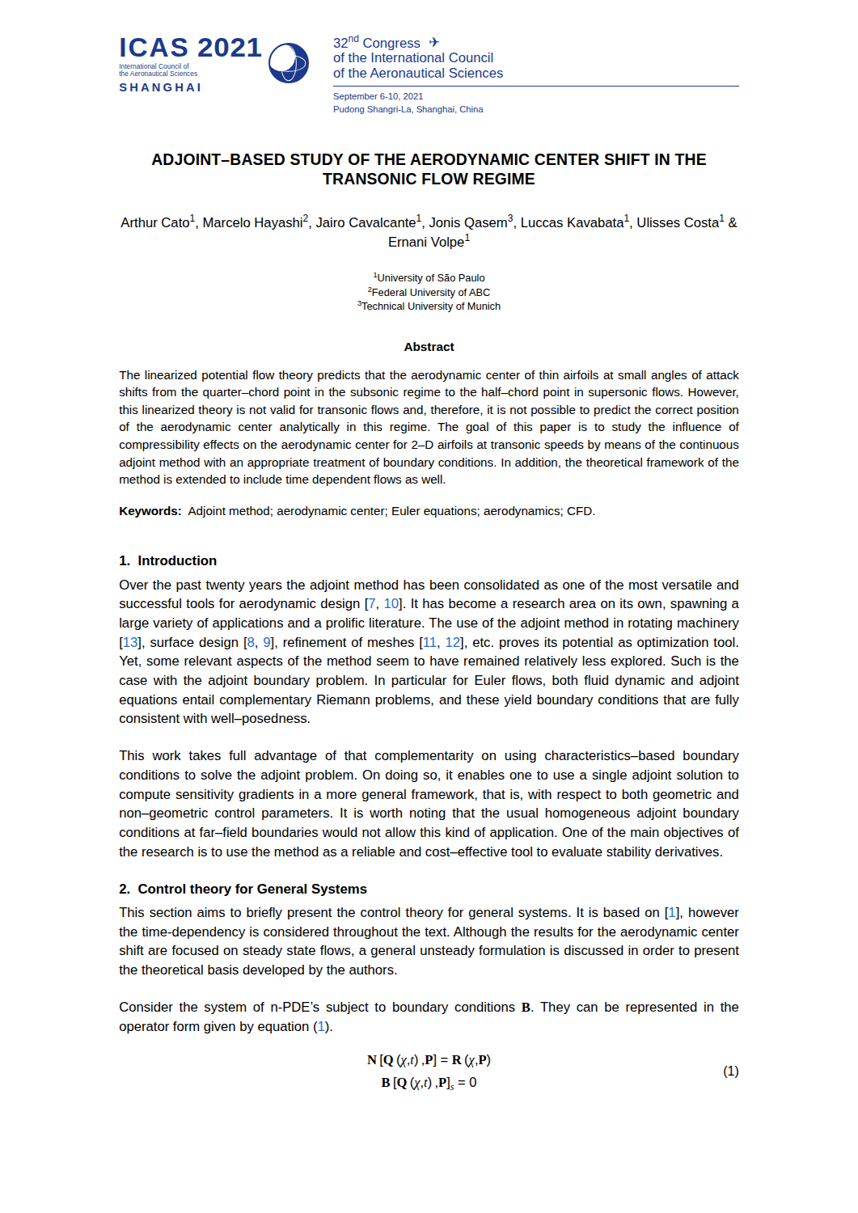ICAS 2021 International Council of
the Aeronautical Sciences
SHANGHAI
32nd Congress ✈
of the International Council
of the Aeronautical Sciences
September 6-10, 2021
Pudong Shangri-La, Shanghai, China
Adjoint–Based Study of the Aerodynamic Center Shift in the Transonic Flow Regime
Arthur Cato1, Marcelo Hayashi2, Jairo Cavalcante1, Jonis Qasem3, Luccas Kavabata1, Ulisses Costa1 & Ernani Volpe1
1University of São Paulo
2Federal University of ABC
3Technical University of Munich
Abstract
The linearized potential flow theory predicts that the aerodynamic center of thin airfoils at small angles of attack shifts from the quarter–chord point in the subsonic regime to the half–chord point in supersonic flows. However, this linearized theory is not valid for transonic flows and, therefore, it is not possible to predict the correct position of the aerodynamic center analytically in this regime. The goal of this paper is to study the influence of compressibility effects on the aerodynamic center for 2–D airfoils at transonic speeds by means of the continuous adjoint method with an appropriate treatment of boundary conditions. In addition, the theoretical framework of the method is extended to include time dependent flows as well.
Keywords: Adjoint method; aerodynamic center; Euler equations; aerodynamics; CFD.
1. Introduction
Over the past twenty years the adjoint method has been consolidated as one of the most versatile and successful tools for aerodynamic design [7, 10]. It has become a research area on its own, spawning a large variety of applications and a prolific literature. The use of the adjoint method in rotating machinery [13], surface design [8, 9], refinement of meshes [11, 12], etc. proves its potential as optimization tool. Yet, some relevant aspects of the method seem to have remained relatively less explored. Such is the case with the adjoint boundary problem. In particular for Euler flows, both fluid dynamic and adjoint equations entail complementary Riemann problems, and these yield boundary conditions that are fully consistent with well–posedness.
This work takes full advantage of that complementarity on using characteristics–based boundary conditions to solve the adjoint problem. On doing so, it enables one to use a single adjoint solution to compute sensitivity gradients in a more general framework, that is, with respect to both geometric and non–geometric control parameters. It is worth noting that the usual homogeneous adjoint boundary conditions at far–field boundaries would not allow this kind of application. One of the main objectives of the research is to use the method as a reliable and cost–effective tool to evaluate stability derivatives.
2. Control theory for General Systems
This section aims to briefly present the control theory for general systems. It is based on [1], however the time-dependency is considered throughout the text. Although the results for the aerodynamic center shift are focused on steady state flows, a general unsteady formulation is discussed in order to present the theoretical basis developed by the authors.
Consider the system of n-PDE’s subject to boundary conditions B. They can be represented in the operator form given by equation (1).
N [Q (χ,t) ,P] = R (χ,P)
B [Q (χ,t) ,P]s = 0
(1)